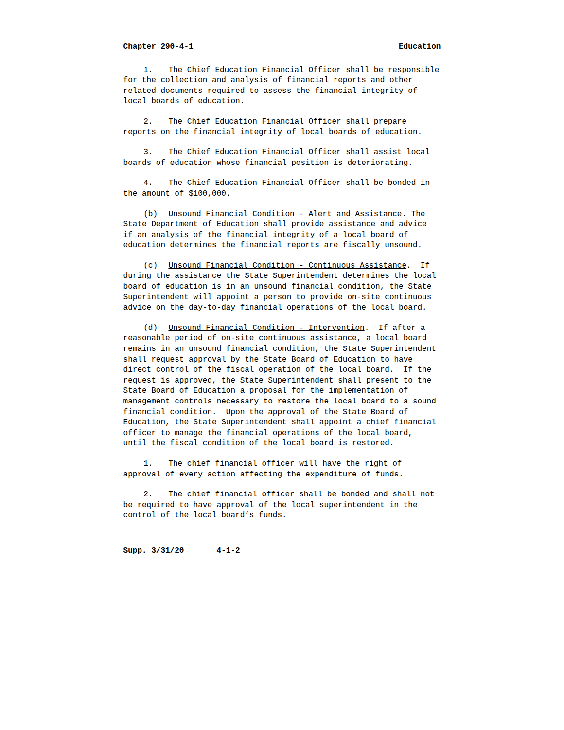Chapter 290-4-1 Education
1. The Chief Education Financial Officer shall be responsible for the collection and analysis of financial reports and other related documents required to assess the financial integrity of local boards of education.
2. The Chief Education Financial Officer shall prepare reports on the financial integrity of local boards of education.
3. The Chief Education Financial Officer shall assist local boards of education whose financial position is deteriorating.
4. The Chief Education Financial Officer shall be bonded in the amount of $100,000.
(b) Unsound Financial Condition - Alert and Assistance. The State Department of Education shall provide assistance and advice if an analysis of the financial integrity of a local board of education determines the financial reports are fiscally unsound.
(c) Unsound Financial Condition - Continuous Assistance. If during the assistance the State Superintendent determines the local board of education is in an unsound financial condition, the State Superintendent will appoint a person to provide on-site continuous advice on the day-to-day financial operations of the local board.
(d) Unsound Financial Condition - Intervention. If after a reasonable period of on-site continuous assistance, a local board remains in an unsound financial condition, the State Superintendent shall request approval by the State Board of Education to have direct control of the fiscal operation of the local board. If the request is approved, the State Superintendent shall present to the State Board of Education a proposal for the implementation of management controls necessary to restore the local board to a sound financial condition. Upon the approval of the State Board of Education, the State Superintendent shall appoint a chief financial officer to manage the financial operations of the local board, until the fiscal condition of the local board is restored.
1. The chief financial officer will have the right of approval of every action affecting the expenditure of funds.
2. The chief financial officer shall be bonded and shall not be required to have approval of the local superintendent in the control of the local board’s funds.
Supp. 3/31/20 4-1-2